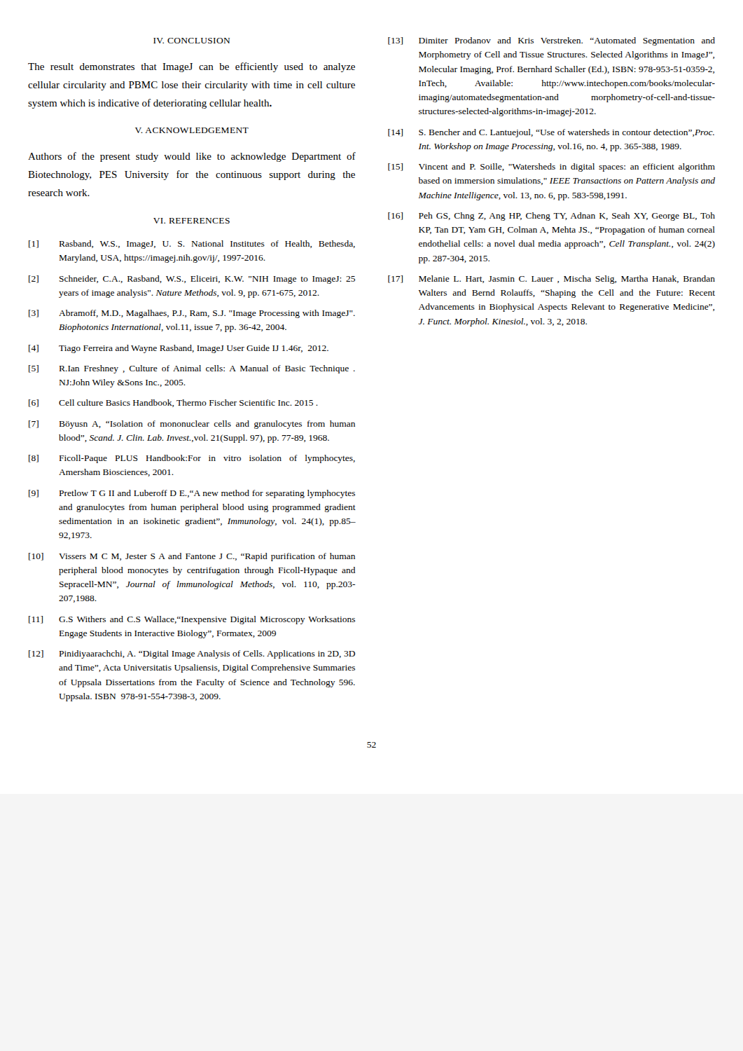IV. CONCLUSION
The result demonstrates that ImageJ can be efficiently used to analyze cellular circularity and PBMC lose their circularity with time in cell culture system which is indicative of deteriorating cellular health.
V. ACKNOWLEDGEMENT
Authors of the present study would like to acknowledge Department of Biotechnology, PES University for the continuous support during the research work.
VI. REFERENCES
[1] Rasband, W.S., ImageJ, U. S. National Institutes of Health, Bethesda, Maryland, USA, https://imagej.nih.gov/ij/, 1997-2016.
[2] Schneider, C.A., Rasband, W.S., Eliceiri, K.W. "NIH Image to ImageJ: 25 years of image analysis". Nature Methods, vol. 9, pp. 671-675, 2012.
[3] Abramoff, M.D., Magalhaes, P.J., Ram, S.J. "Image Processing with ImageJ". Biophotonics International, vol.11, issue 7, pp. 36-42, 2004.
[4] Tiago Ferreira and Wayne Rasband, ImageJ User Guide IJ 1.46r, 2012.
[5] R.Ian Freshney , Culture of Animal cells: A Manual of Basic Technique . NJ:John Wiley &Sons Inc., 2005.
[6] Cell culture Basics Handbook, Thermo Fischer Scientific Inc. 2015 .
[7] Böyusn A, “Isolation of mononuclear cells and granulocytes from human blood”, Scand. J. Clin. Lab. Invest.,vol. 21(Suppl. 97), pp. 77-89, 1968.
[8] Ficoll-Paque PLUS Handbook:For in vitro isolation of lymphocytes, Amersham Biosciences, 2001.
[9] Pretlow T G II and Luberoff D E.,“A new method for separating lymphocytes and granulocytes from human peripheral blood using programmed gradient sedimentation in an isokinetic gradient”, Immunology, vol. 24(1), pp.85–92,1973.
[10] Vissers M C M, Jester S A and Fantone J C., “Rapid purification of human peripheral blood monocytes by centrifugation through Ficoll-Hypaque and Sepracell-MN”, Journal of lmmunological Methods, vol. 110, pp.203-207,1988.
[11] G.S Withers and C.S Wallace,“Inexpensive Digital Microscopy Worksations Engage Students in Interactive Biology”, Formatex, 2009
[12] Pinidiyaarachchi, A. “Digital Image Analysis of Cells. Applications in 2D, 3D and Time”, Acta Universitatis Upsaliensis, Digital Comprehensive Summaries of Uppsala Dissertations from the Faculty of Science and Technology 596. Uppsala. ISBN 978-91-554-7398-3, 2009.
[13] Dimiter Prodanov and Kris Verstreken. “Automated Segmentation and Morphometry of Cell and Tissue Structures. Selected Algorithms in ImageJ”, Molecular Imaging, Prof. Bernhard Schaller (Ed.), ISBN: 978-953-51-0359-2, InTech, Available: http://www.intechopen.com/books/molecular-imaging/automatedsegmentation-and morphometry-of-cell-and-tissue-structures-selected-algorithms-in-imagej-2012.
[14] S. Bencher and C. Lantuejoul, “Use of watersheds in contour detection”,Proc. Int. Workshop on Image Processing, vol.16, no. 4, pp. 365-388, 1989.
[15] Vincent and P. Soille, "Watersheds in digital spaces: an efficient algorithm based on immersion simulations," IEEE Transactions on Pattern Analysis and Machine Intelligence, vol. 13, no. 6, pp. 583-598,1991.
[16] Peh GS, Chng Z, Ang HP, Cheng TY, Adnan K, Seah XY, George BL, Toh KP, Tan DT, Yam GH, Colman A, Mehta JS., “Propagation of human corneal endothelial cells: a novel dual media approach”, Cell Transplant., vol. 24(2) pp. 287-304, 2015.
[17] Melanie L. Hart, Jasmin C. Lauer , Mischa Selig, Martha Hanak, Brandan Walters and Bernd Rolauffs, “Shaping the Cell and the Future: Recent Advancements in Biophysical Aspects Relevant to Regenerative Medicine”, J. Funct. Morphol. Kinesiol., vol. 3, 2, 2018.
52